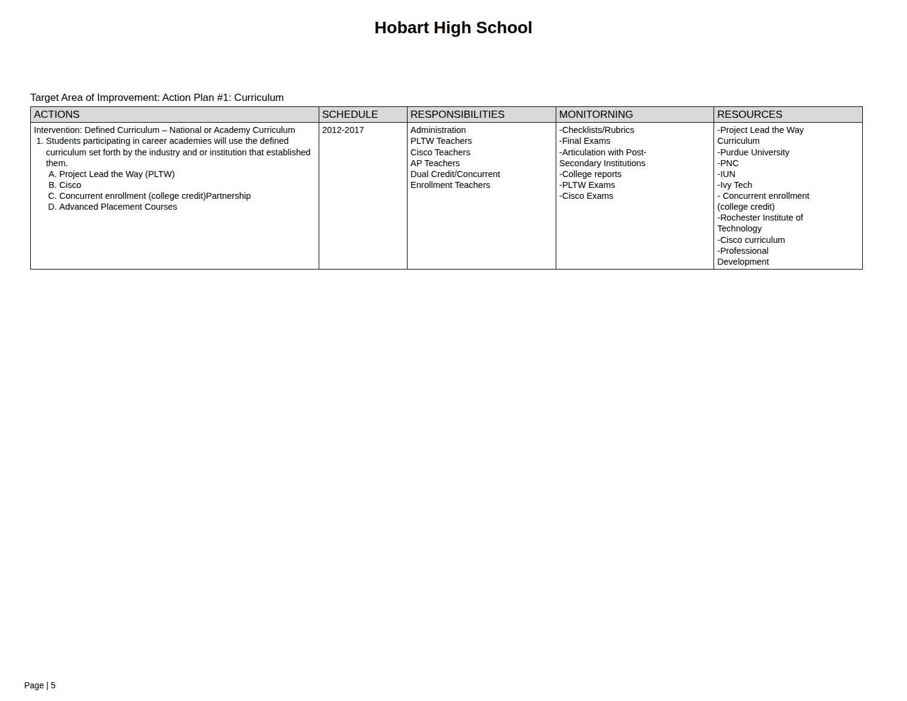Hobart High School
Target Area of Improvement: Action Plan #1: Curriculum
| ACTIONS | SCHEDULE | RESPONSIBILITIES | MONITORNING | RESOURCES |
| --- | --- | --- | --- | --- |
| Intervention: Defined Curriculum – National or Academy Curriculum Students participating in career academies will use the defined curriculum set forth by the industry and or institution that established them. Project Lead the Way (PLTW) Cisco Concurrent enrollment (college credit)Partnership Advanced Placement Courses | 2012-2017 | Administration PLTW Teachers Cisco Teachers AP Teachers Dual Credit/Concurrent Enrollment Teachers | -Checklists/Rubrics -Final Exams -Articulation with Post- Secondary Institutions -College reports -PLTW Exams -Cisco Exams | -Project Lead the Way Curriculum -Purdue University -PNC -IUN -Ivy Tech - Concurrent enrollment (college credit) -Rochester Institute of Technology -Cisco curriculum -Professional Development |
Page | 5